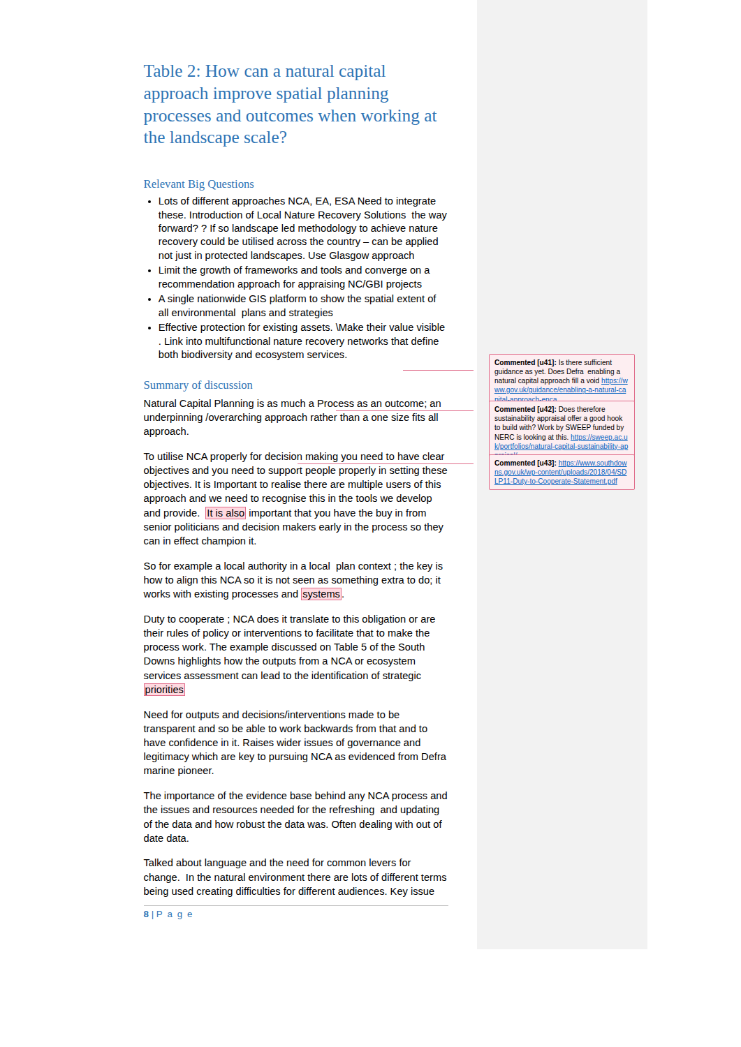Table 2: How can a natural capital approach improve spatial planning processes and outcomes when working at the landscape scale?
Relevant Big Questions
Lots of different approaches NCA, EA, ESA Need to integrate these. Introduction of Local Nature Recovery Solutions the way forward? ? If so landscape led methodology to achieve nature recovery could be utilised across the country – can be applied not just in protected landscapes. Use Glasgow approach
Limit the growth of frameworks and tools and converge on a recommendation approach for appraising NC/GBI projects
A single nationwide GIS platform to show the spatial extent of all environmental plans and strategies
Effective protection for existing assets. \Make their value visible . Link into multifunctional nature recovery networks that define both biodiversity and ecosystem services.
Summary of discussion
Natural Capital Planning is as much a Process as an outcome; an underpinning /overarching approach rather than a one size fits all approach.
To utilise NCA properly for decision making you need to have clear objectives and you need to support people properly in setting these objectives. It is Important to realise there are multiple users of this approach and we need to recognise this in the tools we develop and provide. It is also important that you have the buy in from senior politicians and decision makers early in the process so they can in effect champion it.
So for example a local authority in a local plan context ; the key is how to align this NCA so it is not seen as something extra to do; it works with existing processes and systems.
Duty to cooperate ; NCA does it translate to this obligation or are their rules of policy or interventions to facilitate that to make the process work. The example discussed on Table 5 of the South Downs highlights how the outputs from a NCA or ecosystem services assessment can lead to the identification of strategic priorities
Need for outputs and decisions/interventions made to be transparent and so be able to work backwards from that and to have confidence in it. Raises wider issues of governance and legitimacy which are key to pursuing NCA as evidenced from Defra marine pioneer.
The importance of the evidence base behind any NCA process and the issues and resources needed for the refreshing and updating of the data and how robust the data was. Often dealing with out of date data.
Talked about language and the need for common levers for change. In the natural environment there are lots of different terms being used creating difficulties for different audiences. Key issue
Commented [u41]: Is there sufficient guidance as yet. Does Defra enabling a natural capital approach fill a void https://www.gov.uk/guidance/enabling-a-natural-capital-approach-enca
Commented [u42]: Does therefore sustainability appraisal offer a good hook to build with? Work by SWEEP funded by NERC is looking at this. https://sweep.ac.uk/portfolios/natural-capital-sustainability-appraisal/
Commented [u43]: https://www.southdowns.gov.uk/wp-content/uploads/2018/04/SDLP11-Duty-to-Cooperate-Statement.pdf
8 | P a g e